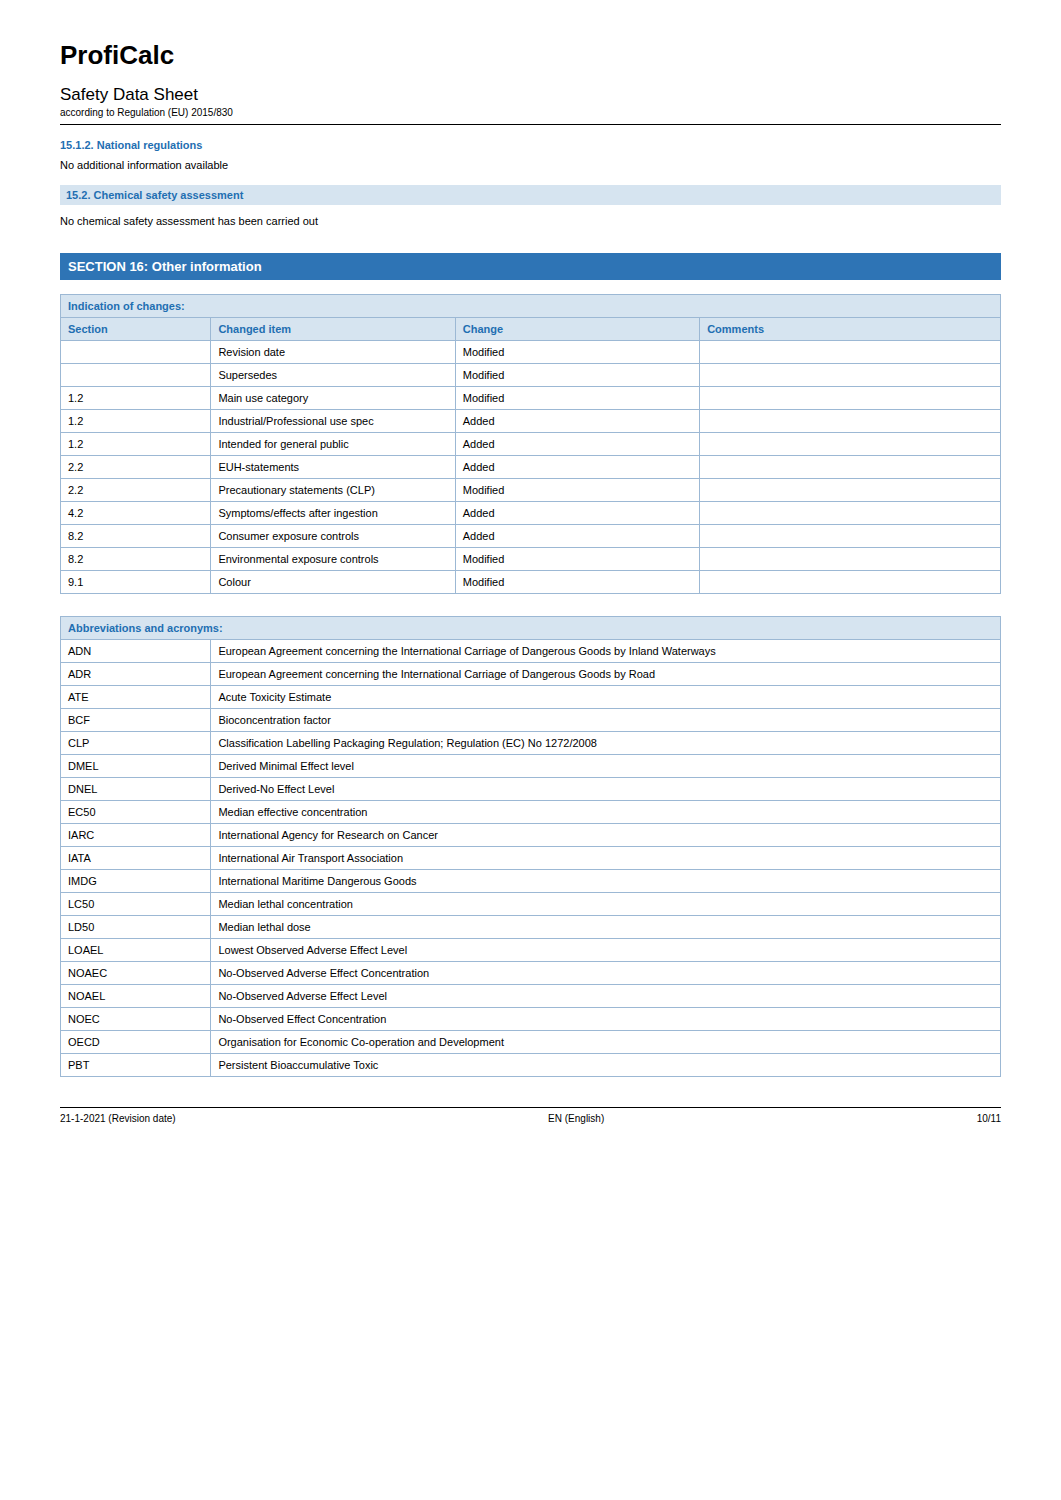ProfiCalc
Safety Data Sheet
according to Regulation (EU) 2015/830
15.1.2. National regulations
No additional information available
15.2. Chemical safety assessment
No chemical safety assessment has been carried out
SECTION 16: Other information
Indication of changes:
| Section | Changed item | Change | Comments |
| --- | --- | --- | --- |
| | Revision date | Modified | |
| | Supersedes | Modified | |
| 1.2 | Main use category | Modified | |
| 1.2 | Industrial/Professional use spec | Added | |
| 1.2 | Intended for general public | Added | |
| 2.2 | EUH-statements | Added | |
| 2.2 | Precautionary statements (CLP) | Modified | |
| 4.2 | Symptoms/effects after ingestion | Added | |
| 8.2 | Consumer exposure controls | Added | |
| 8.2 | Environmental exposure controls | Modified | |
| 9.1 | Colour | Modified | |
Abbreviations and acronyms:
| ADN | European Agreement concerning the International Carriage of Dangerous Goods by Inland Waterways |
| ADR | European Agreement concerning the International Carriage of Dangerous Goods by Road |
| ATE | Acute Toxicity Estimate |
| BCF | Bioconcentration factor |
| CLP | Classification Labelling Packaging Regulation; Regulation (EC) No 1272/2008 |
| DMEL | Derived Minimal Effect level |
| DNEL | Derived-No Effect Level |
| EC50 | Median effective concentration |
| IARC | International Agency for Research on Cancer |
| IATA | International Air Transport Association |
| IMDG | International Maritime Dangerous Goods |
| LC50 | Median lethal concentration |
| LD50 | Median lethal dose |
| LOAEL | Lowest Observed Adverse Effect Level |
| NOAEC | No-Observed Adverse Effect Concentration |
| NOAEL | No-Observed Adverse Effect Level |
| NOEC | No-Observed Effect Concentration |
| OECD | Organisation for Economic Co-operation and Development |
| PBT | Persistent Bioaccumulative Toxic |
21-1-2021 (Revision date) EN (English) 10/11